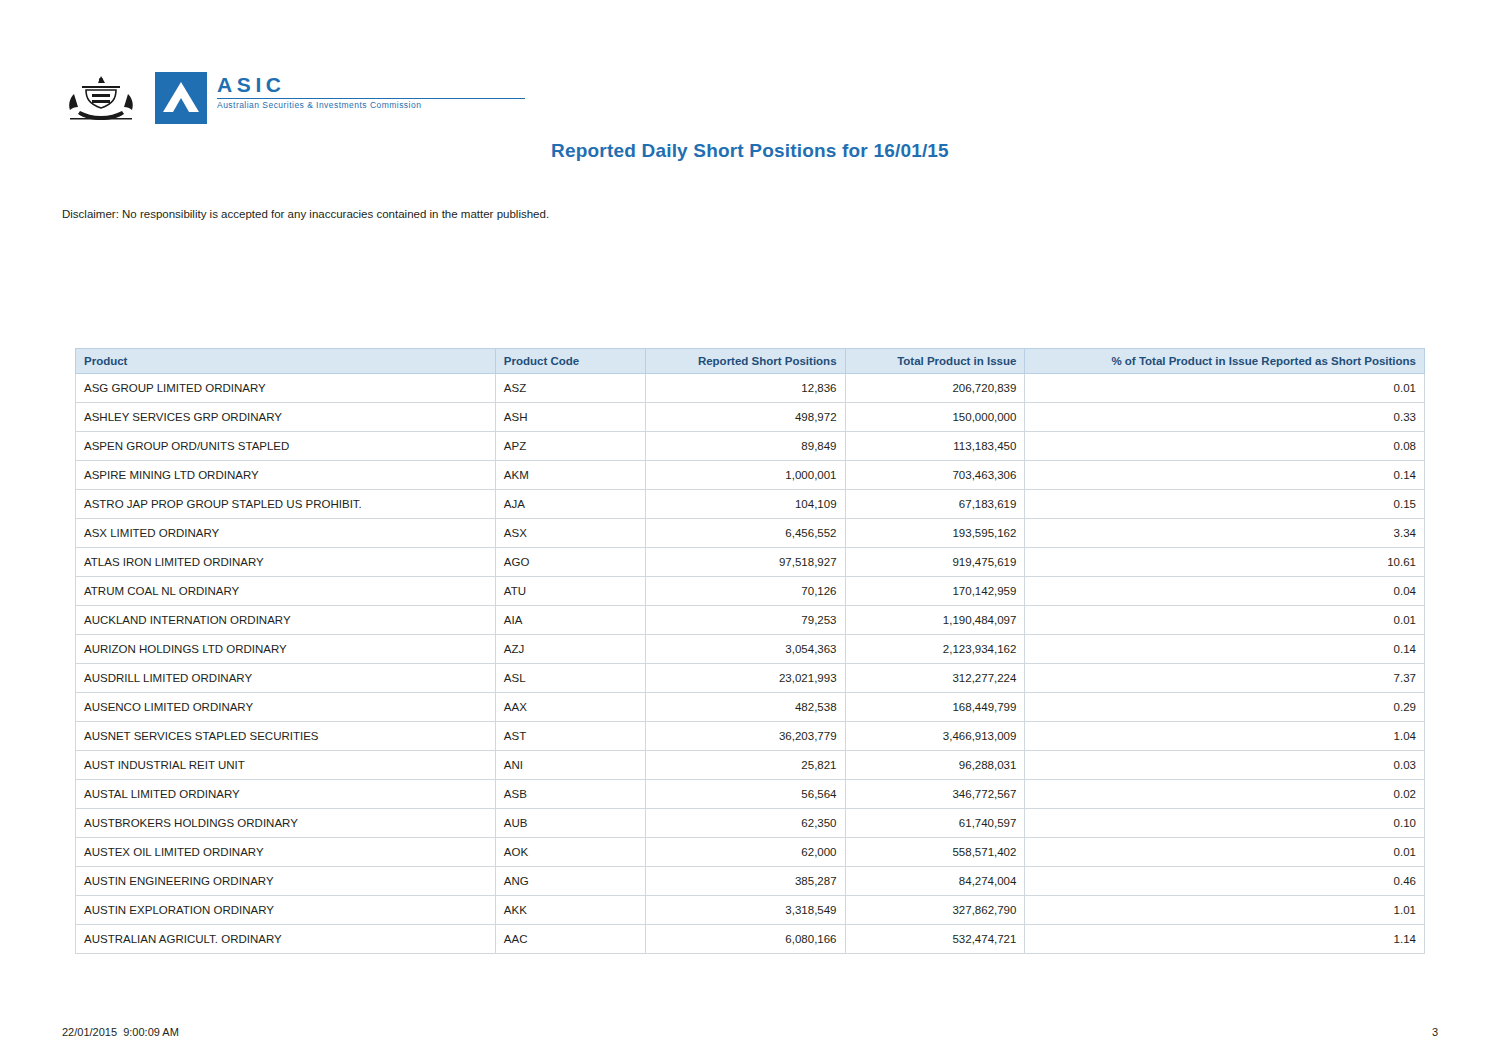ASIC
Australian Securities & Investments Commission
Reported Daily Short Positions for 16/01/15
Disclaimer: No responsibility is accepted for any inaccuracies contained in the matter published.
| Product | Product Code | Reported Short Positions | Total Product in Issue | % of Total Product in Issue Reported as Short Positions |
| --- | --- | --- | --- | --- |
| ASG GROUP LIMITED ORDINARY | ASZ | 12,836 | 206,720,839 | 0.01 |
| ASHLEY SERVICES GRP ORDINARY | ASH | 498,972 | 150,000,000 | 0.33 |
| ASPEN GROUP ORD/UNITS STAPLED | APZ | 89,849 | 113,183,450 | 0.08 |
| ASPIRE MINING LTD ORDINARY | AKM | 1,000,001 | 703,463,306 | 0.14 |
| ASTRO JAP PROP GROUP STAPLED US PROHIBIT. | AJA | 104,109 | 67,183,619 | 0.15 |
| ASX LIMITED ORDINARY | ASX | 6,456,552 | 193,595,162 | 3.34 |
| ATLAS IRON LIMITED ORDINARY | AGO | 97,518,927 | 919,475,619 | 10.61 |
| ATRUM COAL NL ORDINARY | ATU | 70,126 | 170,142,959 | 0.04 |
| AUCKLAND INTERNATION ORDINARY | AIA | 79,253 | 1,190,484,097 | 0.01 |
| AURIZON HOLDINGS LTD ORDINARY | AZJ | 3,054,363 | 2,123,934,162 | 0.14 |
| AUSDRILL LIMITED ORDINARY | ASL | 23,021,993 | 312,277,224 | 7.37 |
| AUSENCO LIMITED ORDINARY | AAX | 482,538 | 168,449,799 | 0.29 |
| AUSNET SERVICES STAPLED SECURITIES | AST | 36,203,779 | 3,466,913,009 | 1.04 |
| AUST INDUSTRIAL REIT UNIT | ANI | 25,821 | 96,288,031 | 0.03 |
| AUSTAL LIMITED ORDINARY | ASB | 56,564 | 346,772,567 | 0.02 |
| AUSTBROKERS HOLDINGS ORDINARY | AUB | 62,350 | 61,740,597 | 0.10 |
| AUSTEX OIL LIMITED ORDINARY | AOK | 62,000 | 558,571,402 | 0.01 |
| AUSTIN ENGINEERING ORDINARY | ANG | 385,287 | 84,274,004 | 0.46 |
| AUSTIN EXPLORATION ORDINARY | AKK | 3,318,549 | 327,862,790 | 1.01 |
| AUSTRALIAN AGRICULT. ORDINARY | AAC | 6,080,166 | 532,474,721 | 1.14 |
22/01/2015 9:00:09 AM
3